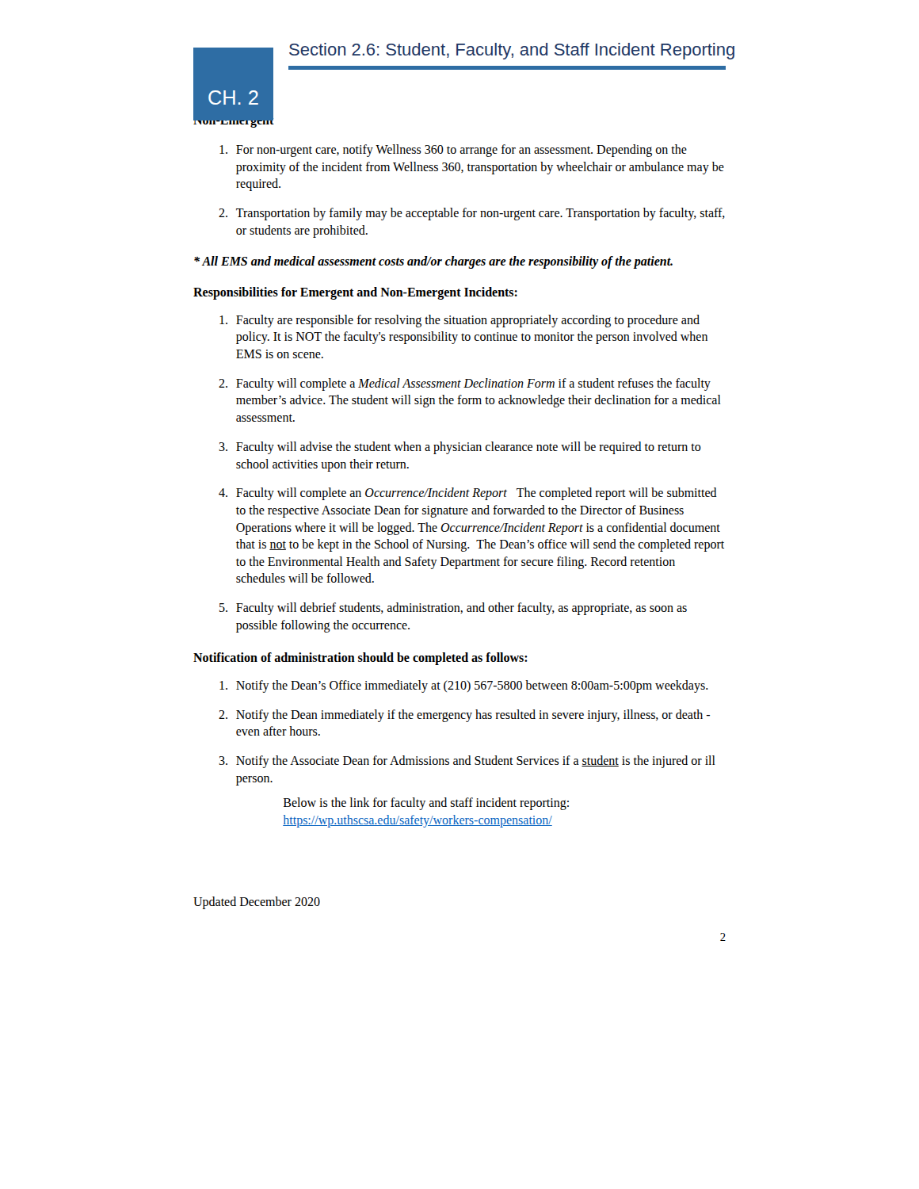CH. 2
Section 2.6: Student, Faculty, and Staff Incident Reporting
Non-Emergent
For non-urgent care, notify Wellness 360 to arrange for an assessment. Depending on the proximity of the incident from Wellness 360, transportation by wheelchair or ambulance may be required.
Transportation by family may be acceptable for non-urgent care. Transportation by faculty, staff, or students are prohibited.
* All EMS and medical assessment costs and/or charges are the responsibility of the patient.
Responsibilities for Emergent and Non-Emergent Incidents:
Faculty are responsible for resolving the situation appropriately according to procedure and policy. It is NOT the faculty's responsibility to continue to monitor the person involved when EMS is on scene.
Faculty will complete a Medical Assessment Declination Form if a student refuses the faculty member’s advice. The student will sign the form to acknowledge their declination for a medical assessment.
Faculty will advise the student when a physician clearance note will be required to return to school activities upon their return.
Faculty will complete an Occurrence/Incident Report The completed report will be submitted to the respective Associate Dean for signature and forwarded to the Director of Business Operations where it will be logged. The Occurrence/Incident Report is a confidential document that is not to be kept in the School of Nursing. The Dean’s office will send the completed report to the Environmental Health and Safety Department for secure filing. Record retention schedules will be followed.
Faculty will debrief students, administration, and other faculty, as appropriate, as soon as possible following the occurrence.
Notification of administration should be completed as follows:
Notify the Dean’s Office immediately at (210) 567-5800 between 8:00am-5:00pm weekdays.
Notify the Dean immediately if the emergency has resulted in severe injury, illness, or death - even after hours.
Notify the Associate Dean for Admissions and Student Services if a student is the injured or ill person.
Below is the link for faculty and staff incident reporting:
https://wp.uthscsa.edu/safety/workers-compensation/
Updated December 2020
2